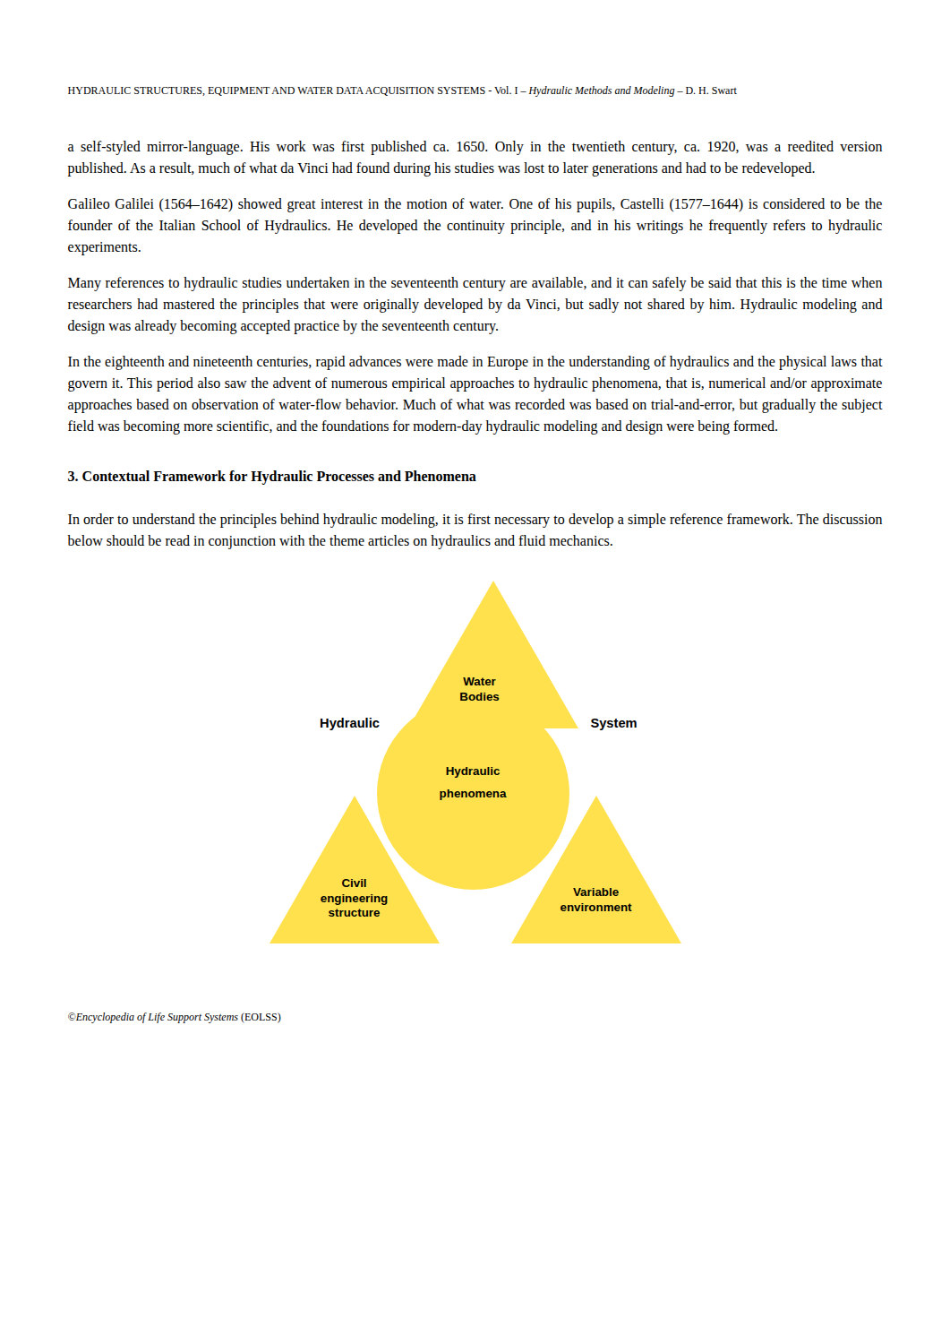HYDRAULIC STRUCTURES, EQUIPMENT AND WATER DATA ACQUISITION SYSTEMS - Vol. I – Hydraulic Methods and Modeling – D. H. Swart
a self-styled mirror-language. His work was first published ca. 1650. Only in the twentieth century, ca. 1920, was a reedited version published. As a result, much of what da Vinci had found during his studies was lost to later generations and had to be redeveloped.
Galileo Galilei (1564–1642) showed great interest in the motion of water. One of his pupils, Castelli (1577–1644) is considered to be the founder of the Italian School of Hydraulics. He developed the continuity principle, and in his writings he frequently refers to hydraulic experiments.
Many references to hydraulic studies undertaken in the seventeenth century are available, and it can safely be said that this is the time when researchers had mastered the principles that were originally developed by da Vinci, but sadly not shared by him. Hydraulic modeling and design was already becoming accepted practice by the seventeenth century.
In the eighteenth and nineteenth centuries, rapid advances were made in Europe in the understanding of hydraulics and the physical laws that govern it. This period also saw the advent of numerous empirical approaches to hydraulic phenomena, that is, numerical and/or approximate approaches based on observation of water-flow behavior. Much of what was recorded was based on trial-and-error, but gradually the subject field was becoming more scientific, and the foundations for modern-day hydraulic modeling and design were being formed.
3. Contextual Framework for Hydraulic Processes and Phenomena
In order to understand the principles behind hydraulic modeling, it is first necessary to develop a simple reference framework. The discussion below should be read in conjunction with the theme articles on hydraulics and fluid mechanics.
Water
Bodies
Hydraulic
System
Hydraulicphenomena
Civil
engineering
structure
Variable
environment
©Encyclopedia of Life Support Systems (EOLSS)